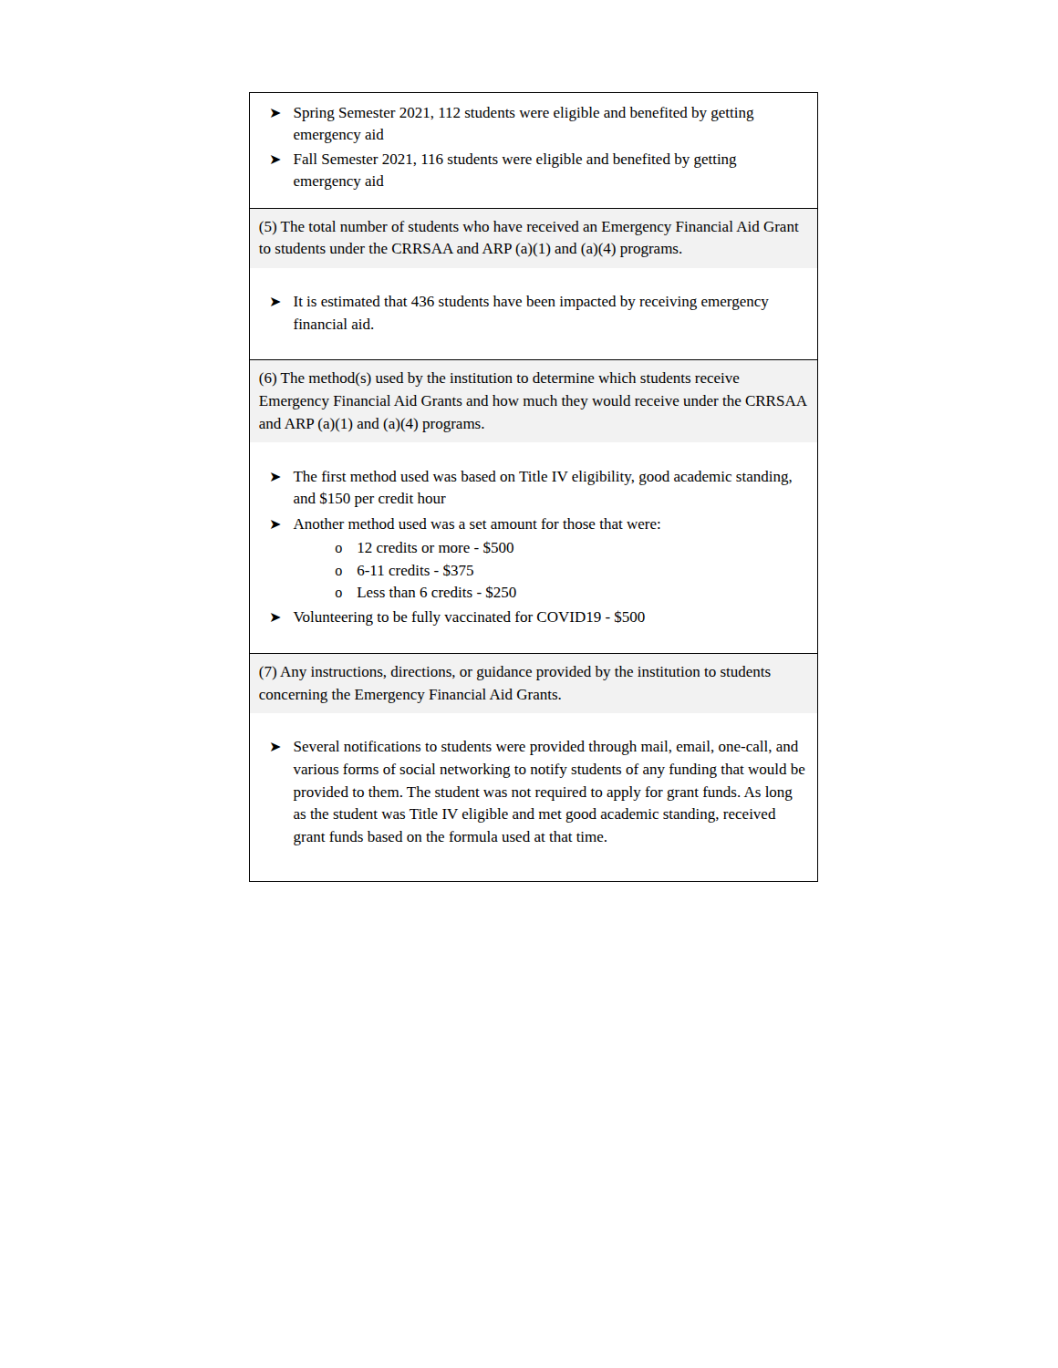| Spring Semester 2021, 112 students were eligible and benefited by getting emergency aid Fall Semester 2021, 116 students were eligible and benefited by getting emergency aid |
| (5) The total number of students who have received an Emergency Financial Aid Grant to students under the CRRSAA and ARP (a)(1) and (a)(4) programs. It is estimated that 436 students have been impacted by receiving emergency financial aid. |
| (6) The method(s) used by the institution to determine which students receive Emergency Financial Aid Grants and how much they would receive under the CRRSAA and ARP (a)(1) and (a)(4) programs. The first method used was based on Title IV eligibility, good academic standing, and $150 per credit hour Another method used was a set amount for those that were: 12 credits or more - $500 6-11 credits - $375 Less than 6 credits - $250 Volunteering to be fully vaccinated for COVID19 - $500 |
| (7) Any instructions, directions, or guidance provided by the institution to students concerning the Emergency Financial Aid Grants. Several notifications to students were provided through mail, email, one-call, and various forms of social networking to notify students of any funding that would be provided to them. The student was not required to apply for grant funds. As long as the student was Title IV eligible and met good academic standing, received grant funds based on the formula used at that time. |